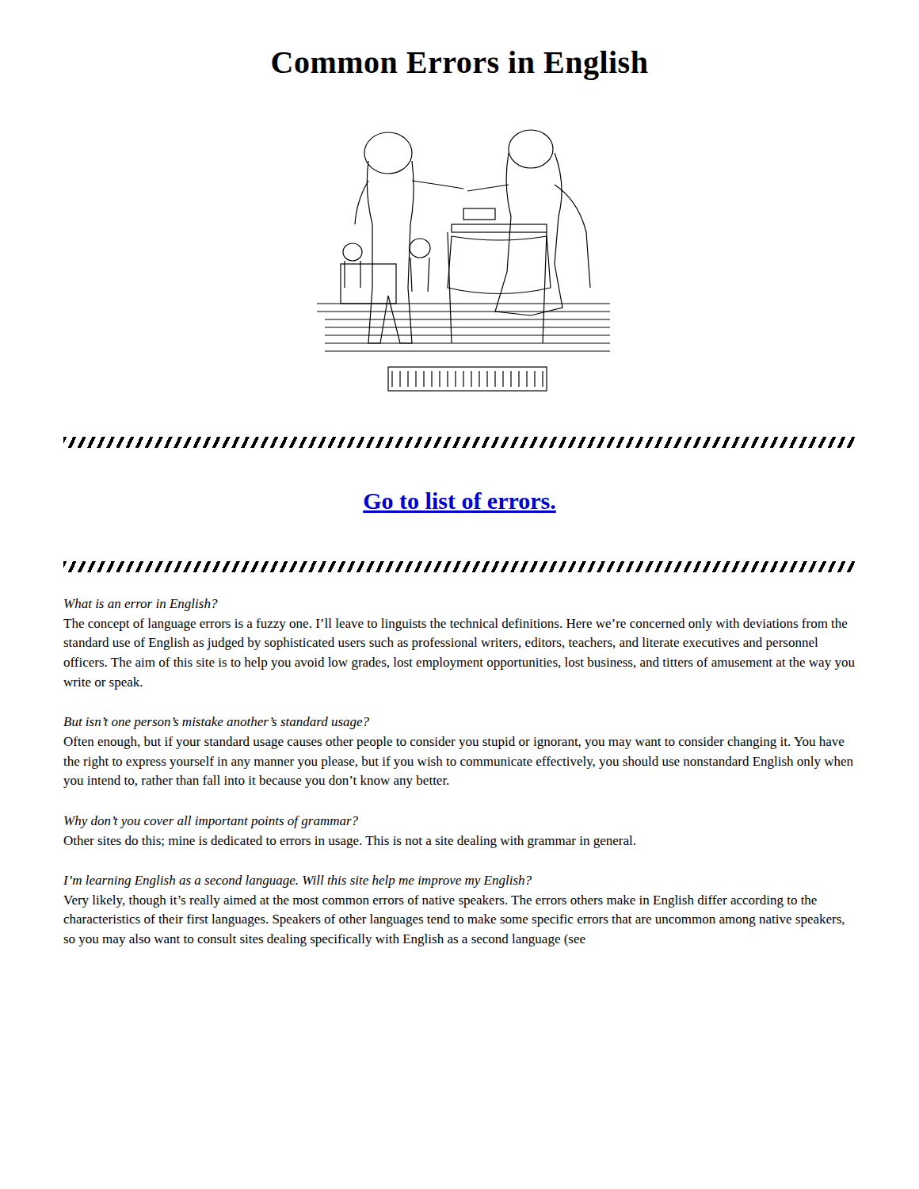Common Errors in English
Go to list of errors.
What is an error in English?
The concept of language errors is a fuzzy one. I’ll leave to linguists the technical definitions. Here we’re concerned only with deviations from the standard use of English as judged by sophisticated users such as professional writers, editors, teachers, and literate executives and personnel officers. The aim of this site is to help you avoid low grades, lost employment opportunities, lost business, and titters of amusement at the way you write or speak.
But isn’t one person’s mistake another’s standard usage?
Often enough, but if your standard usage causes other people to consider you stupid or ignorant, you may want to consider changing it. You have the right to express yourself in any manner you please, but if you wish to communicate effectively, you should use nonstandard English only when you intend to, rather than fall into it because you don’t know any better.
Why don’t you cover all important points of grammar?
Other sites do this; mine is dedicated to errors in usage. This is not a site dealing with grammar in general.
I’m learning English as a second language. Will this site help me improve my English?
Very likely, though it’s really aimed at the most common errors of native speakers. The errors others make in English differ according to the characteristics of their first languages. Speakers of other languages tend to make some specific errors that are uncommon among native speakers, so you may also want to consult sites dealing specifically with English as a second language (see